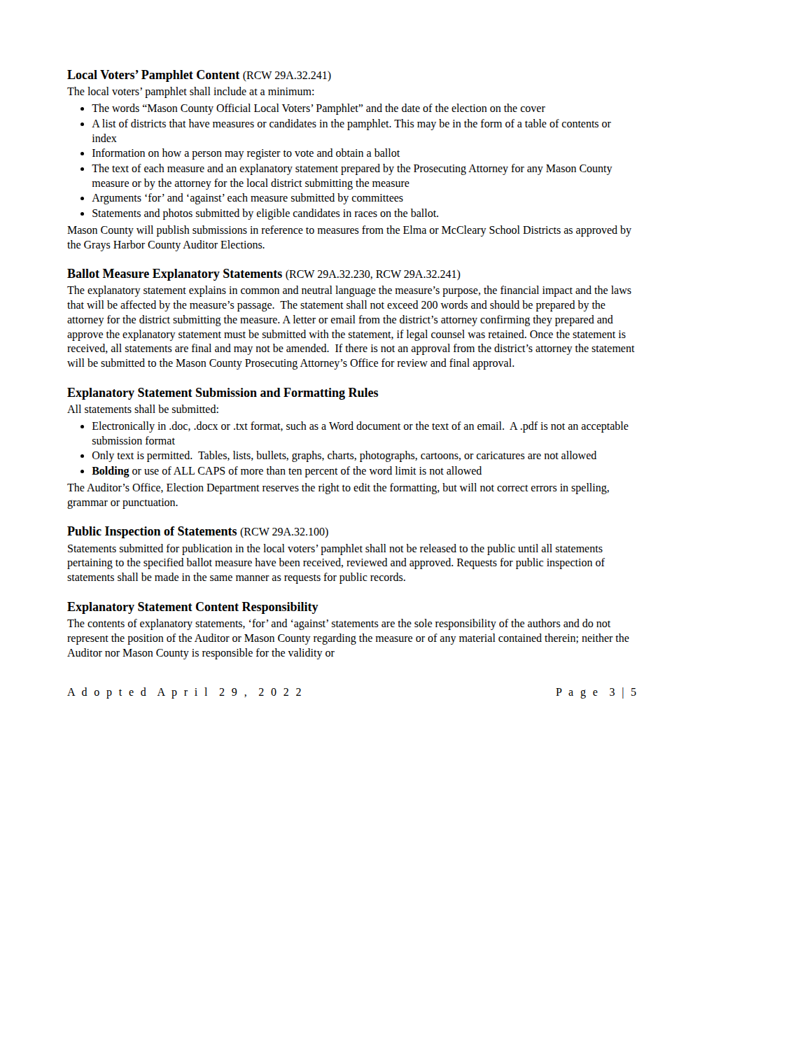Local Voters’ Pamphlet Content (RCW 29A.32.241)
The local voters’ pamphlet shall include at a minimum:
The words “Mason County Official Local Voters’ Pamphlet” and the date of the election on the cover
A list of districts that have measures or candidates in the pamphlet. This may be in the form of a table of contents or index
Information on how a person may register to vote and obtain a ballot
The text of each measure and an explanatory statement prepared by the Prosecuting Attorney for any Mason County measure or by the attorney for the local district submitting the measure
Arguments ‘for’ and ‘against’ each measure submitted by committees
Statements and photos submitted by eligible candidates in races on the ballot.
Mason County will publish submissions in reference to measures from the Elma or McCleary School Districts as approved by the Grays Harbor County Auditor Elections.
Ballot Measure Explanatory Statements (RCW 29A.32.230, RCW 29A.32.241)
The explanatory statement explains in common and neutral language the measure’s purpose, the financial impact and the laws that will be affected by the measure’s passage. The statement shall not exceed 200 words and should be prepared by the attorney for the district submitting the measure. A letter or email from the district’s attorney confirming they prepared and approve the explanatory statement must be submitted with the statement, if legal counsel was retained. Once the statement is received, all statements are final and may not be amended. If there is not an approval from the district’s attorney the statement will be submitted to the Mason County Prosecuting Attorney’s Office for review and final approval.
Explanatory Statement Submission and Formatting Rules
All statements shall be submitted:
Electronically in .doc, .docx or .txt format, such as a Word document or the text of an email. A .pdf is not an acceptable submission format
Only text is permitted. Tables, lists, bullets, graphs, charts, photographs, cartoons, or caricatures are not allowed
Bolding or use of ALL CAPS of more than ten percent of the word limit is not allowed
The Auditor’s Office, Election Department reserves the right to edit the formatting, but will not correct errors in spelling, grammar or punctuation.
Public Inspection of Statements (RCW 29A.32.100)
Statements submitted for publication in the local voters’ pamphlet shall not be released to the public until all statements pertaining to the specified ballot measure have been received, reviewed and approved. Requests for public inspection of statements shall be made in the same manner as requests for public records.
Explanatory Statement Content Responsibility
The contents of explanatory statements, ‘for’ and ‘against’ statements are the sole responsibility of the authors and do not represent the position of the Auditor or Mason County regarding the measure or of any material contained therein; neither the Auditor nor Mason County is responsible for the validity or
A d o p t e d A p r i l 2 9 , 2 0 2 2 P a g e 3 | 5